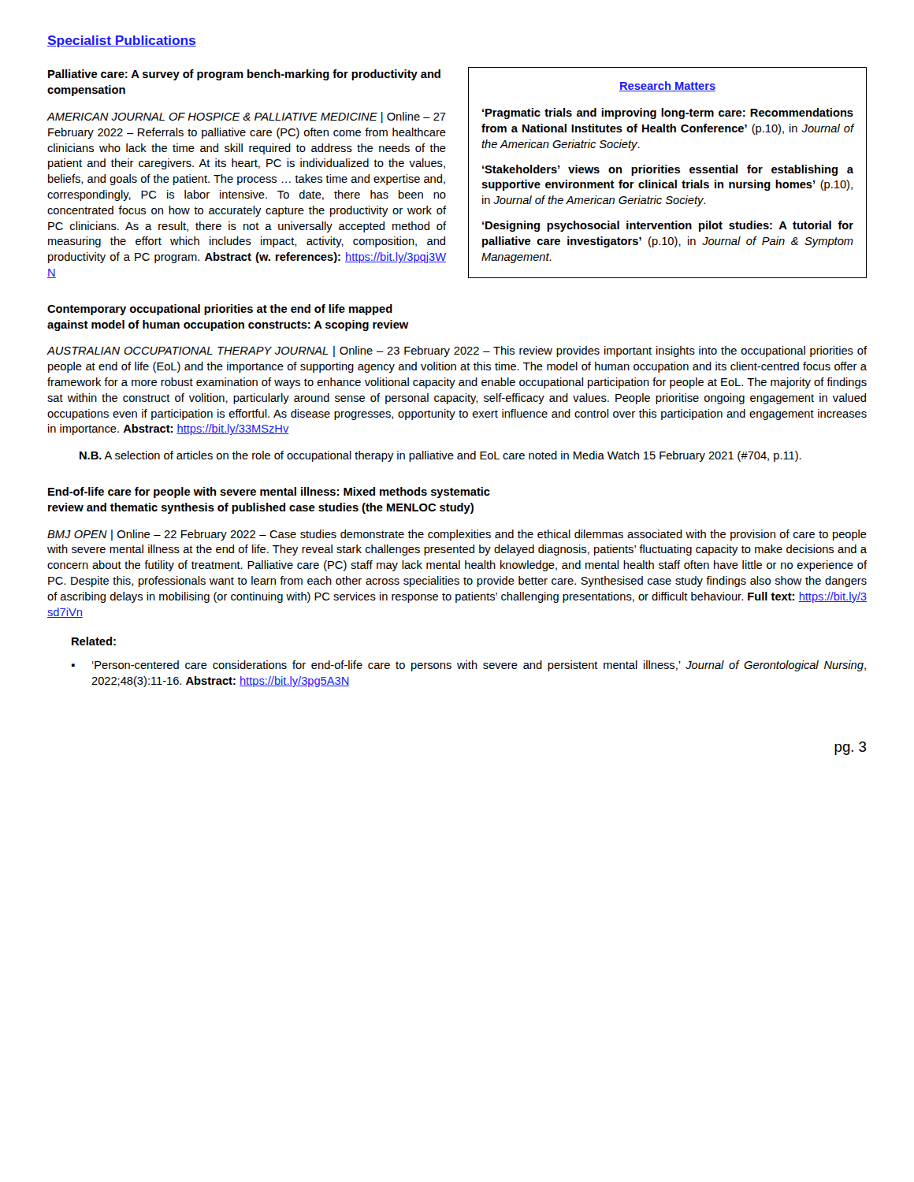Specialist Publications
Palliative care: A survey of program bench-marking for productivity and compensation
AMERICAN JOURNAL OF HOSPICE & PALLIATIVE MEDICINE | Online – 27 February 2022 – Referrals to palliative care (PC) often come from healthcare clinicians who lack the time and skill required to address the needs of the patient and their caregivers. At its heart, PC is individualized to the values, beliefs, and goals of the patient. The process … takes time and expertise and, correspondingly, PC is labor intensive. To date, there has been no concentrated focus on how to accurately capture the productivity or work of PC clinicians. As a result, there is not a universally accepted method of measuring the effort which includes impact, activity, composition, and productivity of a PC program. Abstract (w. references): https://bit.ly/3pqj3WN
Research Matters
‘Pragmatic trials and improving long-term care: Recommendations from a National Institutes of Health Conference’ (p.10), in Journal of the American Geriatric Society.
‘Stakeholders’ views on priorities essential for establishing a supportive environment for clinical trials in nursing homes’ (p.10), in Journal of the American Geriatric Society.
‘Designing psychosocial intervention pilot studies: A tutorial for palliative care investigators’ (p.10), in Journal of Pain & Symptom Management.
Contemporary occupational priorities at the end of life mapped
against model of human occupation constructs: A scoping review
AUSTRALIAN OCCUPATIONAL THERAPY JOURNAL | Online – 23 February 2022 – This review provides important insights into the occupational priorities of people at end of life (EoL) and the importance of supporting agency and volition at this time. The model of human occupation and its client-centred focus offer a framework for a more robust examination of ways to enhance volitional capacity and enable occupational participation for people at EoL. The majority of findings sat within the construct of volition, particularly around sense of personal capacity, self-efficacy and values. People prioritise ongoing engagement in valued occupations even if participation is effortful. As disease progresses, opportunity to exert influence and control over this participation and engagement increases in importance. Abstract: https://bit.ly/33MSzHv
N.B. A selection of articles on the role of occupational therapy in palliative and EoL care noted in Media Watch 15 February 2021 (#704, p.11).
End-of-life care for people with severe mental illness: Mixed methods systematic
review and thematic synthesis of published case studies (the MENLOC study)
BMJ OPEN | Online – 22 February 2022 – Case studies demonstrate the complexities and the ethical dilemmas associated with the provision of care to people with severe mental illness at the end of life. They reveal stark challenges presented by delayed diagnosis, patients’ fluctuating capacity to make decisions and a concern about the futility of treatment. Palliative care (PC) staff may lack mental health knowledge, and mental health staff often have little or no experience of PC. Despite this, professionals want to learn from each other across specialities to provide better care. Synthesised case study findings also show the dangers of ascribing delays in mobilising (or continuing with) PC services in response to patients’ challenging presentations, or difficult behaviour. Full text: https://bit.ly/3sd7iVn
Related:
‘Person-centered care considerations for end-of-life care to persons with severe and persistent mental illness,’ Journal of Gerontological Nursing, 2022;48(3):11-16. Abstract: https://bit.ly/3pg5A3N
pg. 3